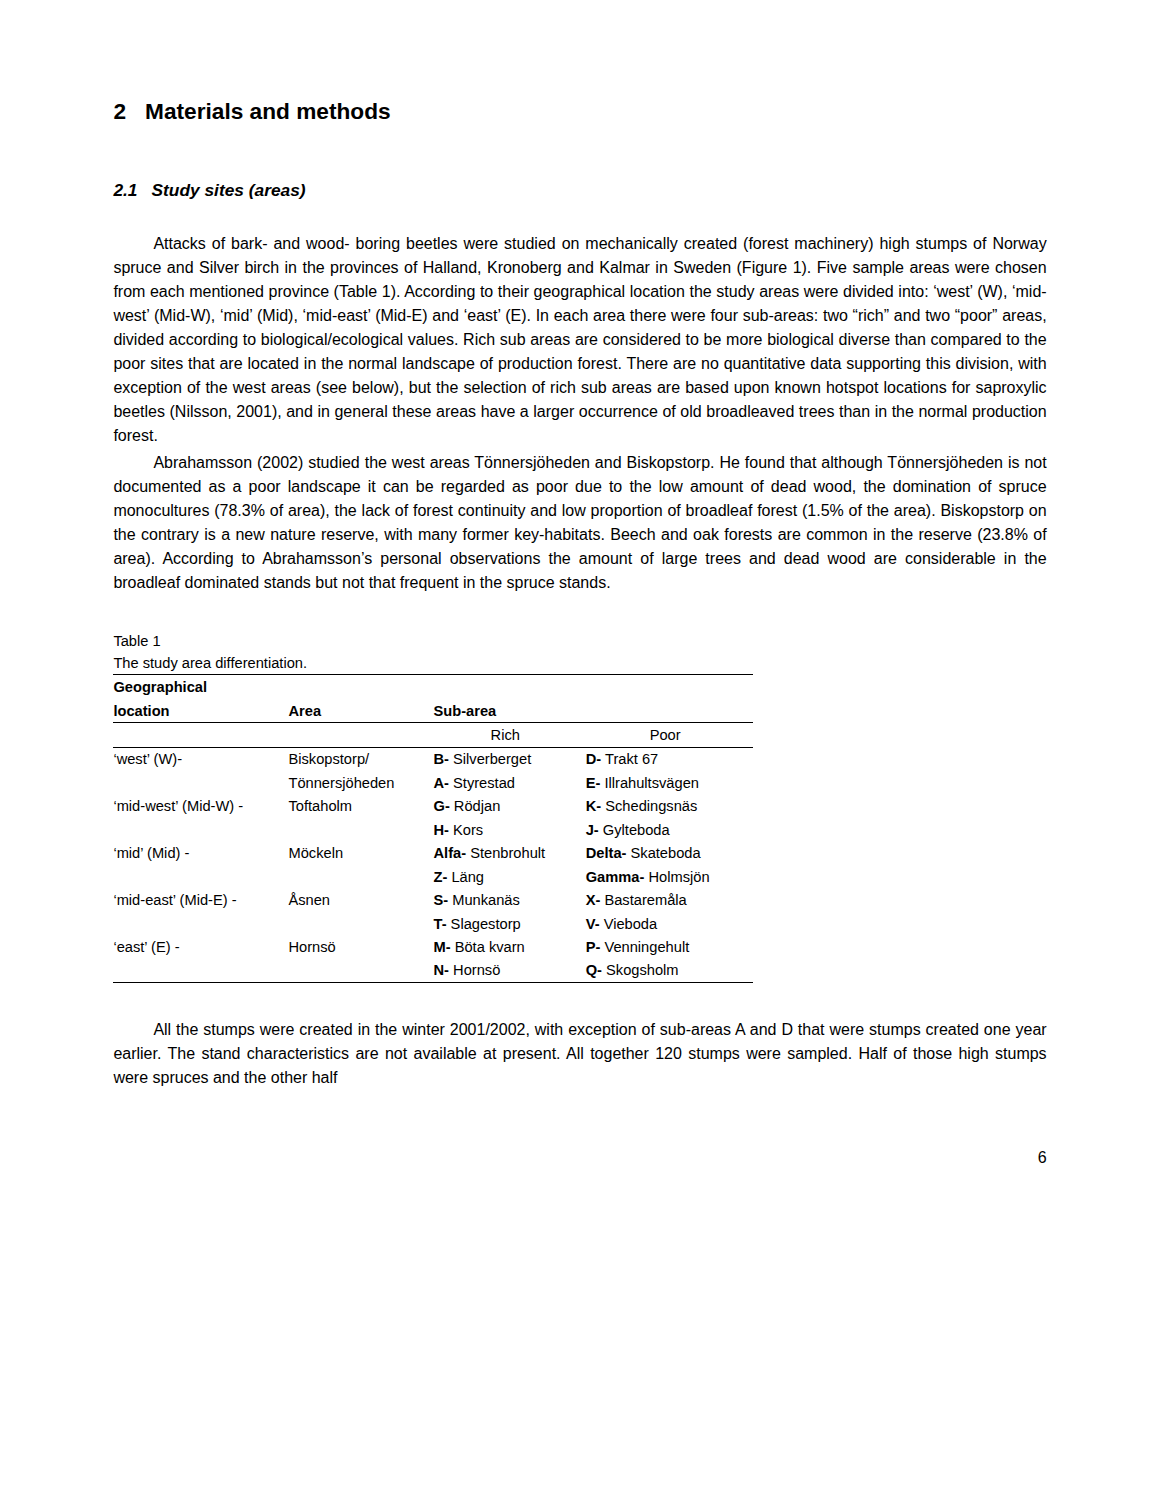2 Materials and methods
2.1 Study sites (areas)
Attacks of bark- and wood- boring beetles were studied on mechanically created (forest machinery) high stumps of Norway spruce and Silver birch in the provinces of Halland, Kronoberg and Kalmar in Sweden (Figure 1). Five sample areas were chosen from each mentioned province (Table 1). According to their geographical location the study areas were divided into: ‘west’ (W), ‘mid-west’ (Mid-W), ‘mid’ (Mid), ‘mid-east’ (Mid-E) and ‘east’ (E). In each area there were four sub-areas: two “rich” and two “poor” areas, divided according to biological/ecological values. Rich sub areas are considered to be more biological diverse than compared to the poor sites that are located in the normal landscape of production forest. There are no quantitative data supporting this division, with exception of the west areas (see below), but the selection of rich sub areas are based upon known hotspot locations for saproxylic beetles (Nilsson, 2001), and in general these areas have a larger occurrence of old broadleaved trees than in the normal production forest.
Abrahamsson (2002) studied the west areas Tönnersjöheden and Biskopstorp. He found that although Tönnersjöheden is not documented as a poor landscape it can be regarded as poor due to the low amount of dead wood, the domination of spruce monocultures (78.3% of area), the lack of forest continuity and low proportion of broadleaf forest (1.5% of the area). Biskopstorp on the contrary is a new nature reserve, with many former key-habitats. Beech and oak forests are common in the reserve (23.8% of area). According to Abrahamsson’s personal observations the amount of large trees and dead wood are considerable in the broadleaf dominated stands but not that frequent in the spruce stands.
Table 1
The study area differentiation.
| Geographical | | | |
| location | Area | Sub-area | |
| | | Rich | Poor |
| ‘west’ (W)- | Biskopstorp/ | B- Silverberget | D- Trakt 67 |
| | Tönnersjöheden | A- Styrestad | E- Illrahultsvägen |
| ‘mid-west’ (Mid-W) - | Toftaholm | G- Rödjan | K- Schedingsnäs |
| | | H- Kors | J- Gylteboda |
| ‘mid’ (Mid) - | Möckeln | Alfa- Stenbrohult | Delta- Skateboda |
| | | Z- Läng | Gamma- Holmsjön |
| ‘mid-east’ (Mid-E) - | Åsnen | S- Munkanäs | X- Bastaremåla |
| | | T- Slagestorp | V- Vieboda |
| ‘east’ (E) - | Hornsö | M- Böta kvarn | P- Venningehult |
| | | N- Hornsö | Q- Skogsholm |
All the stumps were created in the winter 2001/2002, with exception of sub-areas A and D that were stumps created one year earlier. The stand characteristics are not available at present. All together 120 stumps were sampled. Half of those high stumps were spruces and the other half
6